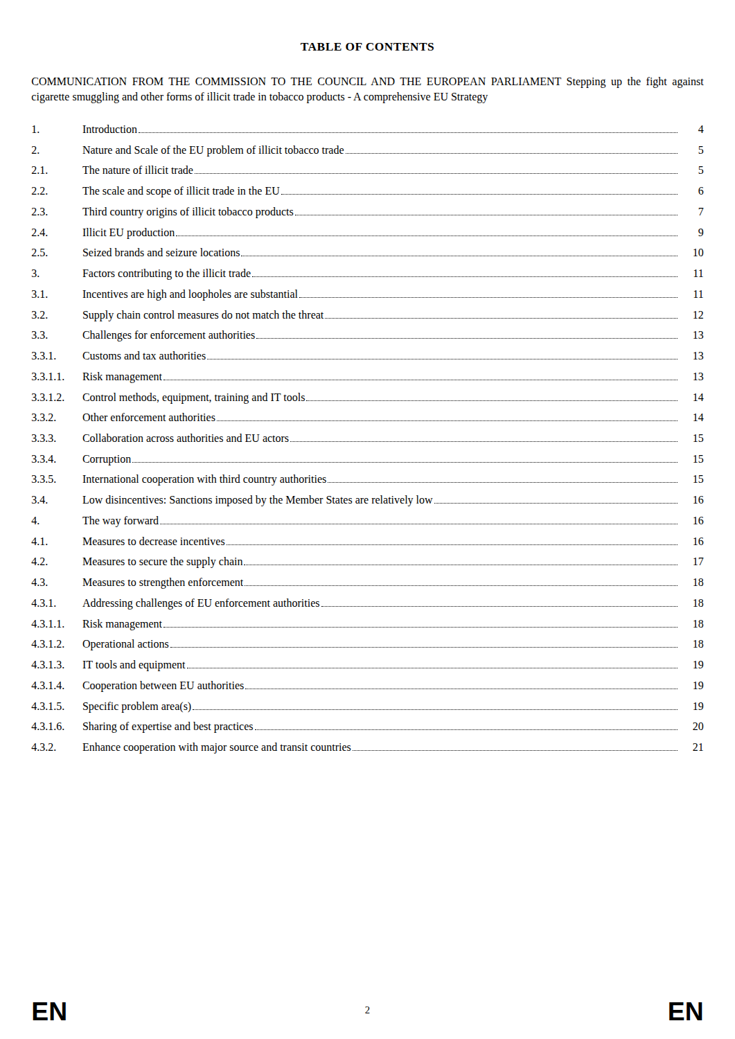TABLE OF CONTENTS
COMMUNICATION FROM THE COMMISSION TO THE COUNCIL AND THE EUROPEAN PARLIAMENT Stepping up the fight against cigarette smuggling and other forms of illicit trade in tobacco products - A comprehensive EU Strategy
| 1. | Introduction | 4 |
| 2. | Nature and Scale of the EU problem of illicit tobacco trade | 5 |
| 2.1. | The nature of illicit trade | 5 |
| 2.2. | The scale and scope of illicit trade in the EU | 6 |
| 2.3. | Third country origins of illicit tobacco products | 7 |
| 2.4. | Illicit EU production | 9 |
| 2.5. | Seized brands and seizure locations | 10 |
| 3. | Factors contributing to the illicit trade | 11 |
| 3.1. | Incentives are high and loopholes are substantial | 11 |
| 3.2. | Supply chain control measures do not match the threat | 12 |
| 3.3. | Challenges for enforcement authorities | 13 |
| 3.3.1. | Customs and tax authorities | 13 |
| 3.3.1.1. | Risk management | 13 |
| 3.3.1.2. | Control methods, equipment, training and IT tools | 14 |
| 3.3.2. | Other enforcement authorities | 14 |
| 3.3.3. | Collaboration across authorities and EU actors | 15 |
| 3.3.4. | Corruption | 15 |
| 3.3.5. | International cooperation with third country authorities | 15 |
| 3.4. | Low disincentives: Sanctions imposed by the Member States are relatively low | 16 |
| 4. | The way forward | 16 |
| 4.1. | Measures to decrease incentives | 16 |
| 4.2. | Measures to secure the supply chain | 17 |
| 4.3. | Measures to strengthen enforcement | 18 |
| 4.3.1. | Addressing challenges of EU enforcement authorities | 18 |
| 4.3.1.1. | Risk management | 18 |
| 4.3.1.2. | Operational actions | 18 |
| 4.3.1.3. | IT tools and equipment | 19 |
| 4.3.1.4. | Cooperation between EU authorities | 19 |
| 4.3.1.5. | Specific problem area(s) | 19 |
| 4.3.1.6. | Sharing of expertise and best practices | 20 |
| 4.3.2. | Enhance cooperation with major source and transit countries | 21 |
EN 2 EN